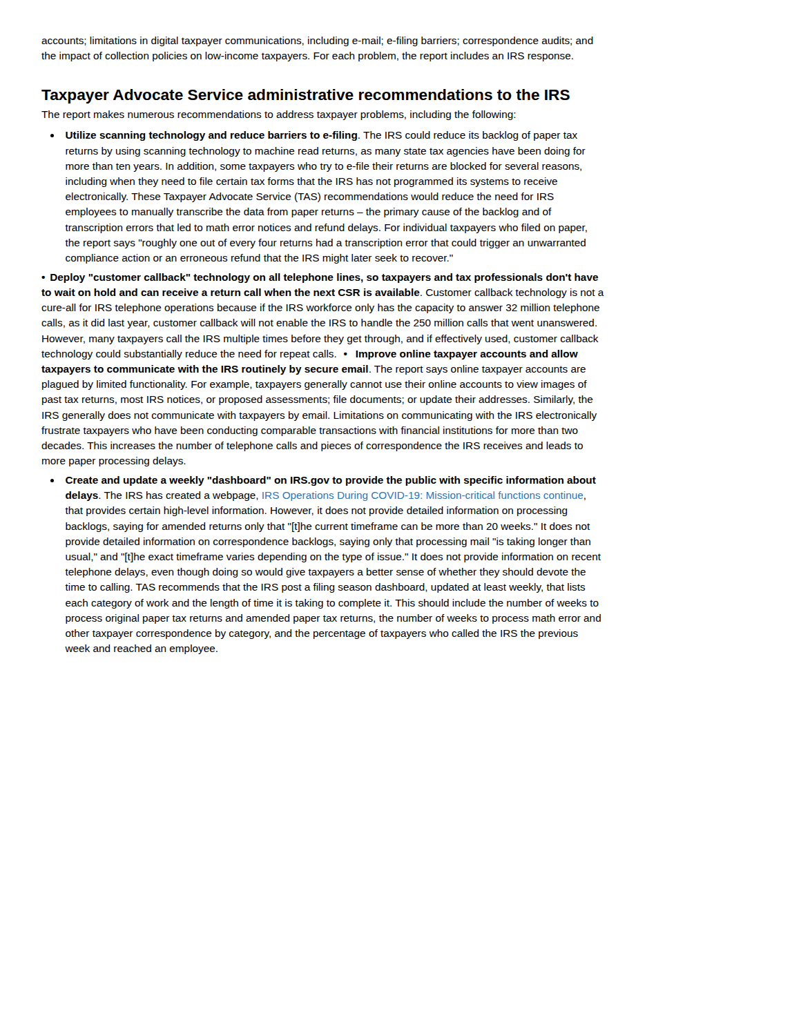accounts; limitations in digital taxpayer communications, including e-mail; e-filing barriers; correspondence audits; and the impact of collection policies on low-income taxpayers. For each problem, the report includes an IRS response.
Taxpayer Advocate Service administrative recommendations to the IRS
The report makes numerous recommendations to address taxpayer problems, including the following:
Utilize scanning technology and reduce barriers to e-filing. The IRS could reduce its backlog of paper tax returns by using scanning technology to machine read returns, as many state tax agencies have been doing for more than ten years. In addition, some taxpayers who try to e-file their returns are blocked for several reasons, including when they need to file certain tax forms that the IRS has not programmed its systems to receive electronically. These Taxpayer Advocate Service (TAS) recommendations would reduce the need for IRS employees to manually transcribe the data from paper returns – the primary cause of the backlog and of transcription errors that led to math error notices and refund delays. For individual taxpayers who filed on paper, the report says "roughly one out of every four returns had a transcription error that could trigger an unwarranted compliance action or an erroneous refund that the IRS might later seek to recover."
Deploy "customer callback" technology on all telephone lines, so taxpayers and tax professionals don't have to wait on hold and can receive a return call when the next CSR is available. Customer callback technology is not a cure-all for IRS telephone operations because if the IRS workforce only has the capacity to answer 32 million telephone calls, as it did last year, customer callback will not enable the IRS to handle the 250 million calls that went unanswered. However, many taxpayers call the IRS multiple times before they get through, and if effectively used, customer callback technology could substantially reduce the need for repeat calls. Improve online taxpayer accounts and allow taxpayers to communicate with the IRS routinely by secure email. The report says online taxpayer accounts are plagued by limited functionality. For example, taxpayers generally cannot use their online accounts to view images of past tax returns, most IRS notices, or proposed assessments; file documents; or update their addresses. Similarly, the IRS generally does not communicate with taxpayers by email. Limitations on communicating with the IRS electronically frustrate taxpayers who have been conducting comparable transactions with financial institutions for more than two decades. This increases the number of telephone calls and pieces of correspondence the IRS receives and leads to more paper processing delays.
Create and update a weekly "dashboard" on IRS.gov to provide the public with specific information about delays. The IRS has created a webpage, IRS Operations During COVID-19: Mission-critical functions continue, that provides certain high-level information. However, it does not provide detailed information on processing backlogs, saying for amended returns only that "[t]he current timeframe can be more than 20 weeks." It does not provide detailed information on correspondence backlogs, saying only that processing mail "is taking longer than usual," and "[t]he exact timeframe varies depending on the type of issue." It does not provide information on recent telephone delays, even though doing so would give taxpayers a better sense of whether they should devote the time to calling. TAS recommends that the IRS post a filing season dashboard, updated at least weekly, that lists each category of work and the length of time it is taking to complete it. This should include the number of weeks to process original paper tax returns and amended paper tax returns, the number of weeks to process math error and other taxpayer correspondence by category, and the percentage of taxpayers who called the IRS the previous week and reached an employee.